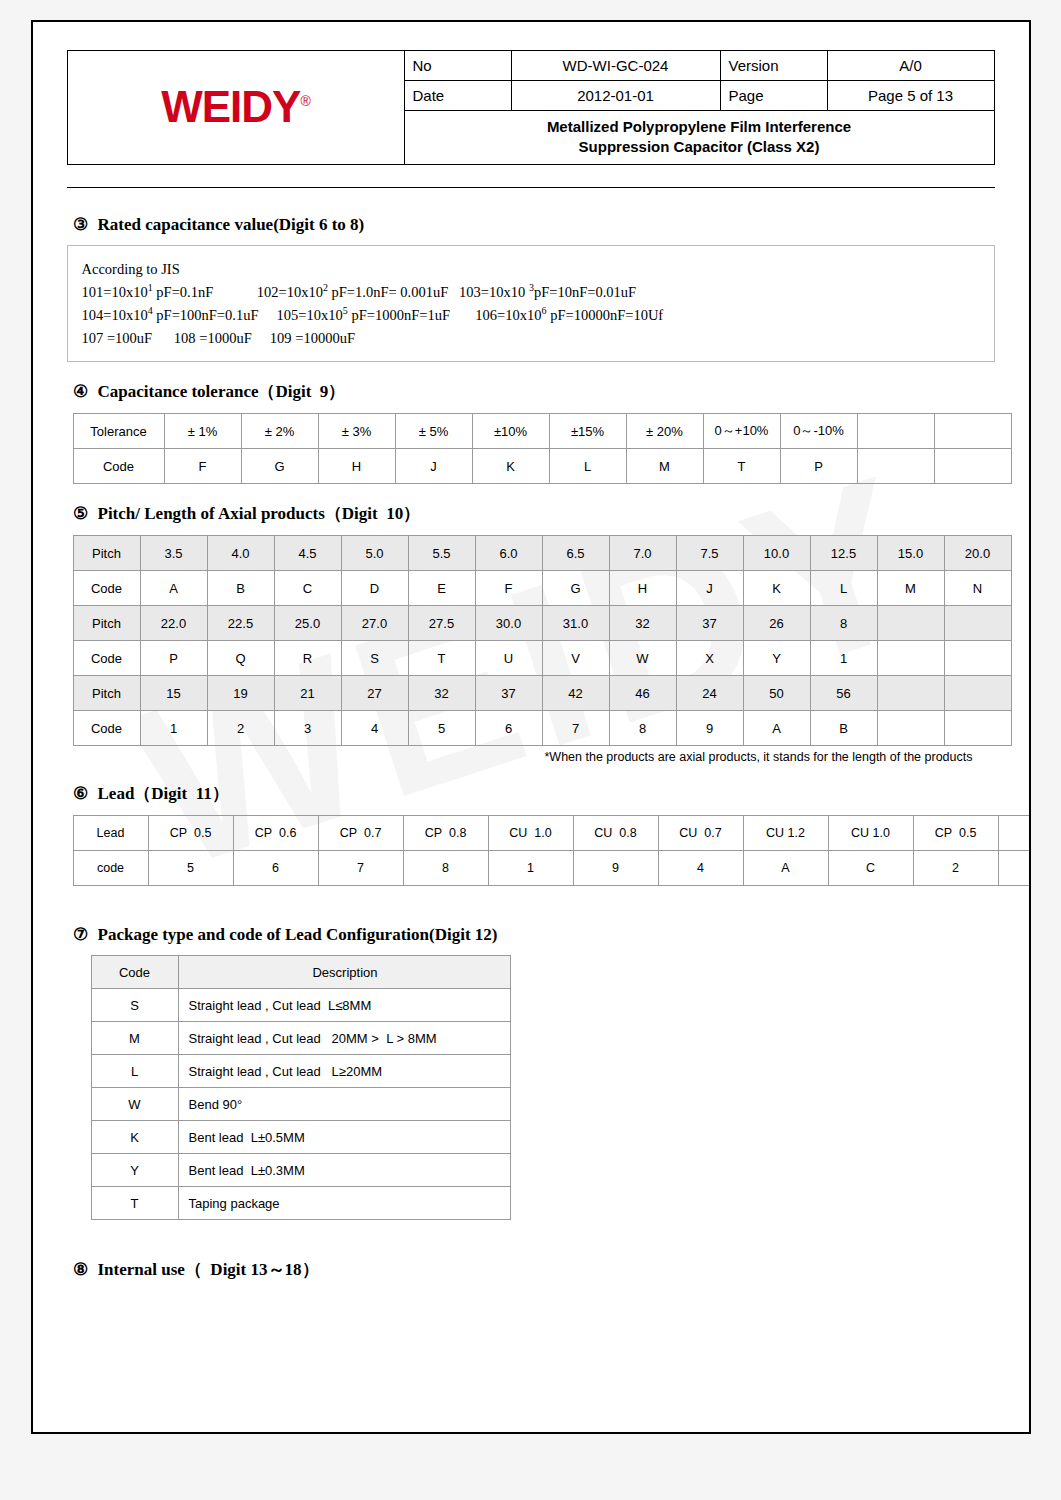WEIDY
| WEIDY ® | No | WD-WI-GC-024 | Version | A/0 |
| Date | 2012-01-01 | Page | Page 5 of 13 |
| Metallized Polypropylene Film Interference Suppression Capacitor (Class X2) |
③ Rated capacitance value(Digit 6 to 8)
According to JIS
101=10x101 pF=0.1nF 102=10x102 pF=1.0nF= 0.001uF 103=10x10 3pF=10nF=0.01uF
104=10x104 pF=100nF=0.1uF 105=10x105 pF=1000nF=1uF 106=10x106 pF=10000nF=10Uf
107 =100uF 108 =1000uF 109 =10000uF
④ Capacitance tolerance（Digit 9）
| Tolerance | ± 1% | ± 2% | ± 3% | ± 5% | ±10% | ±15% | ± 20% | 0～+10% | 0～-10% | | |
| Code | F | G | H | J | K | L | M | T | P | | |
⑤ Pitch/ Length of Axial products（Digit 10）
| Pitch | 3.5 | 4.0 | 4.5 | 5.0 | 5.5 | 6.0 | 6.5 | 7.0 | 7.5 | 10.0 | 12.5 | 15.0 | 20.0 |
| Code | A | B | C | D | E | F | G | H | J | K | L | M | N |
| Pitch | 22.0 | 22.5 | 25.0 | 27.0 | 27.5 | 30.0 | 31.0 | 32 | 37 | 26 | 8 | | |
| Code | P | Q | R | S | T | U | V | W | X | Y | 1 | | |
| Pitch | 15 | 19 | 21 | 27 | 32 | 37 | 42 | 46 | 24 | 50 | 56 | | |
| Code | 1 | 2 | 3 | 4 | 5 | 6 | 7 | 8 | 9 | A | B | | |
*When the products are axial products, it stands for the length of the products
⑥ Lead（Digit 11）
| Lead | CP 0.5 | CP 0.6 | CP 0.7 | CP 0.8 | CU 1.0 | CU 0.8 | CU 0.7 | CU 1.2 | CU 1.0 | CP 0.5 | |
| code | 5 | 6 | 7 | 8 | 1 | 9 | 4 | A | C | 2 | |
⑦ Package type and code of Lead Configuration(Digit 12)
| Code | Description |
| S | Straight lead , Cut lead L≤8MM |
| M | Straight lead , Cut lead 20MM > L > 8MM |
| L | Straight lead , Cut lead L≥20MM |
| W | Bend 90° |
| K | Bent lead L±0.5MM |
| Y | Bent lead L±0.3MM |
| T | Taping package |
⑧ Internal use（ Digit 13～18）